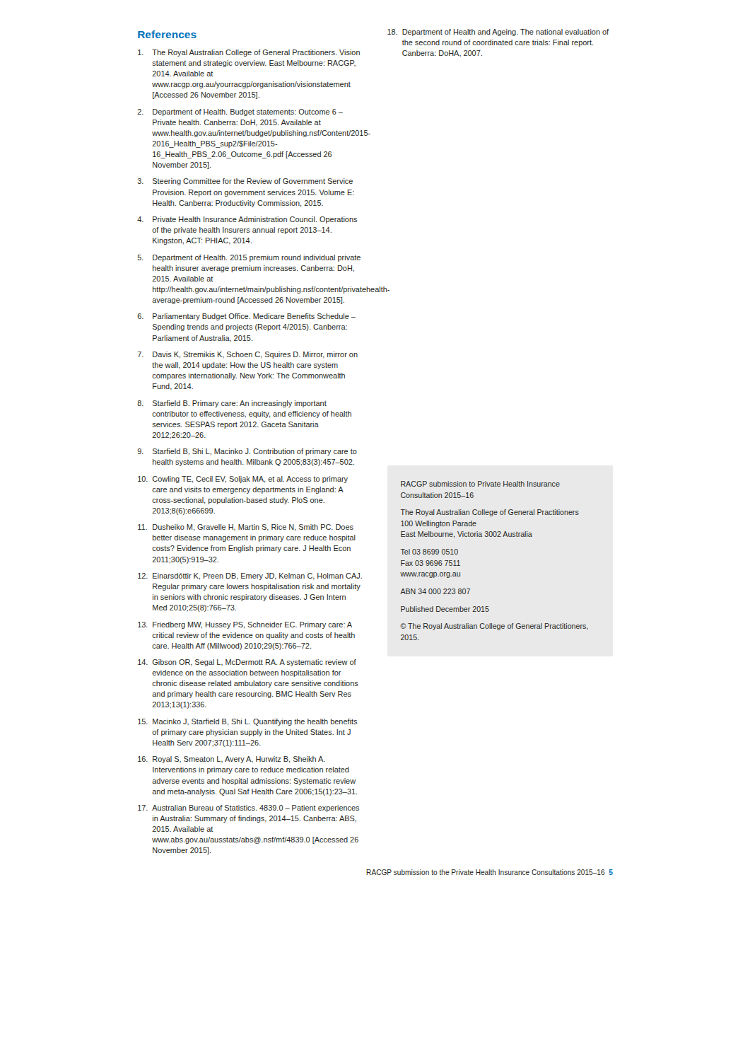References
The Royal Australian College of General Practitioners. Vision statement and strategic overview. East Melbourne: RACGP, 2014. Available at www.racgp.org.au/yourracgp/organisation/visionstatement [Accessed 26 November 2015].
Department of Health. Budget statements: Outcome 6 – Private health. Canberra: DoH, 2015. Available at www.health.gov.au/internet/budget/publishing.nsf/Content/2015-2016_Health_PBS_sup2/$File/2015-16_Health_PBS_2.06_Outcome_6.pdf [Accessed 26 November 2015].
Steering Committee for the Review of Government Service Provision. Report on government services 2015. Volume E: Health. Canberra: Productivity Commission, 2015.
Private Health Insurance Administration Council. Operations of the private health Insurers annual report 2013–14. Kingston, ACT: PHIAC, 2014.
Department of Health. 2015 premium round individual private health insurer average premium increases. Canberra: DoH, 2015. Available at http://health.gov.au/internet/main/publishing.nsf/content/privatehealth-average-premium-round [Accessed 26 November 2015].
Parliamentary Budget Office. Medicare Benefits Schedule – Spending trends and projects (Report 4/2015). Canberra: Parliament of Australia, 2015.
Davis K, Stremikis K, Schoen C, Squires D. Mirror, mirror on the wall, 2014 update: How the US health care system compares internationally. New York: The Commonwealth Fund, 2014.
Starfield B. Primary care: An increasingly important contributor to effectiveness, equity, and efficiency of health services. SESPAS report 2012. Gaceta Sanitaria 2012;26:20–26.
Starfield B, Shi L, Macinko J. Contribution of primary care to health systems and health. Milbank Q 2005;83(3):457–502.
Cowling TE, Cecil EV, Soljak MA, et al. Access to primary care and visits to emergency departments in England: A cross-sectional, population-based study. PloS one. 2013;8(6):e66699.
Dusheiko M, Gravelle H, Martin S, Rice N, Smith PC. Does better disease management in primary care reduce hospital costs? Evidence from English primary care. J Health Econ 2011;30(5):919–32.
Einarsdóttir K, Preen DB, Emery JD, Kelman C, Holman CAJ. Regular primary care lowers hospitalisation risk and mortality in seniors with chronic respiratory diseases. J Gen Intern Med 2010;25(8):766–73.
Friedberg MW, Hussey PS, Schneider EC. Primary care: A critical review of the evidence on quality and costs of health care. Health Aff (Millwood) 2010;29(5):766–72.
Gibson OR, Segal L, McDermott RA. A systematic review of evidence on the association between hospitalisation for chronic disease related ambulatory care sensitive conditions and primary health care resourcing. BMC Health Serv Res 2013;13(1):336.
Macinko J, Starfield B, Shi L. Quantifying the health benefits of primary care physician supply in the United States. Int J Health Serv 2007;37(1):111–26.
Royal S, Smeaton L, Avery A, Hurwitz B, Sheikh A. Interventions in primary care to reduce medication related adverse events and hospital admissions: Systematic review and meta-analysis. Qual Saf Health Care 2006;15(1):23–31.
Australian Bureau of Statistics. 4839.0 – Patient experiences in Australia: Summary of findings, 2014–15. Canberra: ABS, 2015. Available at www.abs.gov.au/ausstats/abs@.nsf/mf/4839.0 [Accessed 26 November 2015].
Department of Health and Ageing. The national evaluation of the second round of coordinated care trials: Final report. Canberra: DoHA, 2007.
RACGP submission to Private Health Insurance Consultation 2015–16
The Royal Australian College of General Practitioners
100 Wellington Parade
East Melbourne, Victoria 3002 Australia
Tel 03 8699 0510
Fax 03 9696 7511
www.racgp.org.au
ABN 34 000 223 807
Published December 2015
© The Royal Australian College of General Practitioners, 2015.
RACGP submission to the Private Health Insurance Consultations 2015–16 5